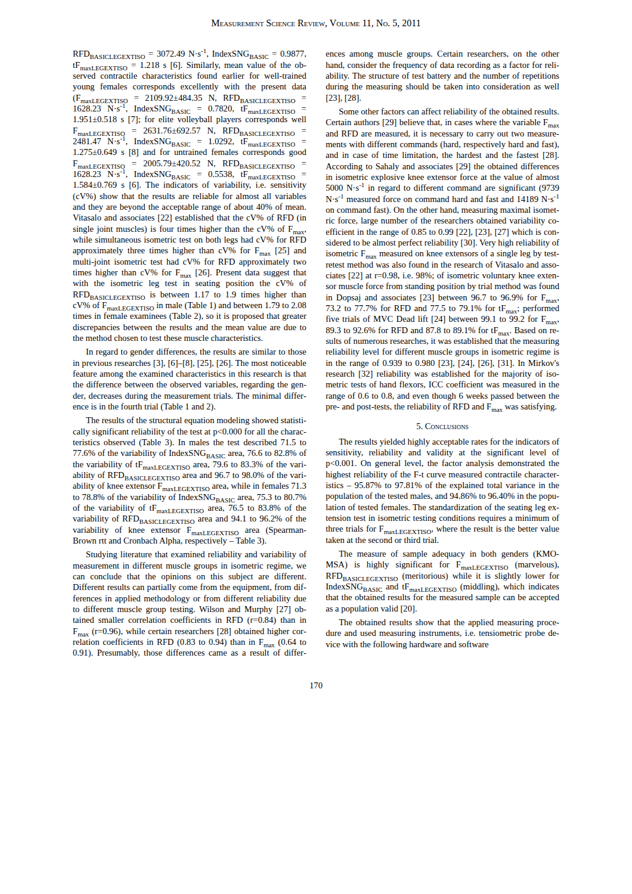Measurement Science Review, Volume 11, No. 5, 2011
RFDBASICLEGEXTISO = 3072.49 N·s-1, IndexSNGBASIC = 0.9877, tFmaxLEGEXTISO = 1.218 s [6]. Similarly, mean value of the observed contractile characteristics found earlier for well-trained young females corresponds excellently with the present data (FmaxLEGEXTISO = 2109.92±484.35 N, RFDBASICLEGEXTISO = 1628.23 N·s-1, IndexSNGBASIC = 0.7820, tFmaxLEGEXTISO = 1.951±0.518 s [7]; for elite volleyball players corresponds well FmaxLEGEXTISO = 2631.76±692.57 N, RFDBASICLEGEXTISO = 2481.47 N·s-1, IndexSNGBASIC = 1.0292, tFmaxLEGEXTISO = 1.275±0.649 s [8] and for untrained females corresponds good FmaxLEGEXTISO = 2005.79±420.52 N, RFDBASICLEGEXTISO = 1628.23 N·s-1, IndexSNGBASIC = 0.5538, tFmaxLEGEXTISO = 1.584±0.769 s [6]. The indicators of variability, i.e. sensitivity (cV%) show that the results are reliable for almost all variables and they are beyond the acceptable range of about 40% of mean. Vitasalo and associates [22] established that the cV% of RFD (in single joint muscles) is four times higher than the cV% of Fmax, while simultaneous isometric test on both legs had cV% for RFD approximately three times higher than cV% for Fmax [25] and multi-joint isometric test had cV% for RFD approximately two times higher than cV% for Fmax [26]. Present data suggest that with the isometric leg test in seating position the cV% of RFDBASICLEGEXTISO is between 1.17 to 1.9 times higher than cV% of FmaxLEGEXTISO in male (Table 1) and between 1.79 to 2.08 times in female examinees (Table 2), so it is proposed that greater discrepancies between the results and the mean value are due to the method chosen to test these muscle characteristics.
In regard to gender differences, the results are similar to those in previous researches [3], [6]–[8], [25], [26]. The most noticeable feature among the examined characteristics in this research is that the difference between the observed variables, regarding the gender, decreases during the measurement trials. The minimal difference is in the fourth trial (Table 1 and 2).
The results of the structural equation modeling showed statistically significant reliability of the test at p<0.000 for all the characteristics observed (Table 3). In males the test described 71.5 to 77.6% of the variability of IndexSNGBASIC area, 76.6 to 82.8% of the variability of tFmaxLEGEXTISO area, 79.6 to 83.3% of the variability of RFDBASICLEGEXTISO area and 96.7 to 98.0% of the variability of knee extensor FmaxLEGEXTISO area, while in females 71.3 to 78.8% of the variability of IndexSNGBASIC area, 75.3 to 80.7% of the variability of tFmaxLEGEXTISO area, 76.5 to 83.8% of the variability of RFDBASICLEGEXTISO area and 94.1 to 96.2% of the variability of knee extensor FmaxLEGEXTISO area (Spearman-Brown rtt and Cronbach Alpha, respectively – Table 3).
Studying literature that examined reliability and variability of measurement in different muscle groups in isometric regime, we can conclude that the opinions on this subject are different. Different results can partially come from the equipment, from differences in applied methodology or from different reliability due to different muscle group testing. Wilson and Murphy [27] obtained smaller correlation coefficients in RFD (r=0.84) than in Fmax (r=0.96), while certain researchers [28] obtained higher correlation coefficients in RFD (0.83 to 0.94) than in Fmax (0.64 to 0.91). Presumably, those differences came as a result of differences among muscle groups. Certain researchers, on the other hand, consider the frequency of data recording as a factor for reliability. The structure of test battery and the number of repetitions during the measuring should be taken into consideration as well [23], [28].
Some other factors can affect reliability of the obtained results. Certain authors [29] believe that, in cases where the variable Fmax and RFD are measured, it is necessary to carry out two measurements with different commands (hard, respectively hard and fast), and in case of time limitation, the hardest and the fastest [28]. According to Sahaly and associates [29] the obtained differences in isometric explosive knee extensor force at the value of almost 5000 N·s-1 in regard to different command are significant (9739 N·s-1 measured force on command hard and fast and 14189 N·s-1 on command fast). On the other hand, measuring maximal isometric force, large number of the researchers obtained variability coefficient in the range of 0.85 to 0.99 [22], [23], [27] which is considered to be almost perfect reliability [30]. Very high reliability of isometric Fmax measured on knee extensors of a single leg by test-retest method was also found in the research of Vitasalo and associates [22] at r=0.98, i.e. 98%; of isometric voluntary knee extensor muscle force from standing position by trial method was found in Dopsaj and associates [23] between 96.7 to 96.9% for Fmax, 73.2 to 77.7% for RFD and 77.5 to 79.1% for tFmax; performed five trials of MVC Dead lift [24] between 99.1 to 99.2 for Fmax, 89.3 to 92.6% for RFD and 87.8 to 89.1% for tFmax. Based on results of numerous researches, it was established that the measuring reliability level for different muscle groups in isometric regime is in the range of 0.939 to 0.980 [23], [24], [26], [31]. In Mirkov's research [32] reliability was established for the majority of isometric tests of hand flexors, ICC coefficient was measured in the range of 0.6 to 0.8, and even though 6 weeks passed between the pre- and post-tests, the reliability of RFD and Fmax was satisfying.
5. Conclusions
The results yielded highly acceptable rates for the indicators of sensitivity, reliability and validity at the significant level of p<0.001. On general level, the factor analysis demonstrated the highest reliability of the F-t curve measured contractile characteristics – 95.87% to 97.81% of the explained total variance in the population of the tested males, and 94.86% to 96.40% in the population of tested females. The standardization of the seating leg extension test in isometric testing conditions requires a minimum of three trials for FmaxLEGEXTISO, where the result is the better value taken at the second or third trial.
The measure of sample adequacy in both genders (KMO-MSA) is highly significant for FmaxLEGEXTISO (marvelous), RFDBASICLEGEXTISO (meritorious) while it is slightly lower for IndexSNGBASIC and tFmaxLEGEXTISO (middling), which indicates that the obtained results for the measured sample can be accepted as a population valid [20].
The obtained results show that the applied measuring procedure and used measuring instruments, i.e. tensiometric probe device with the following hardware and software
170